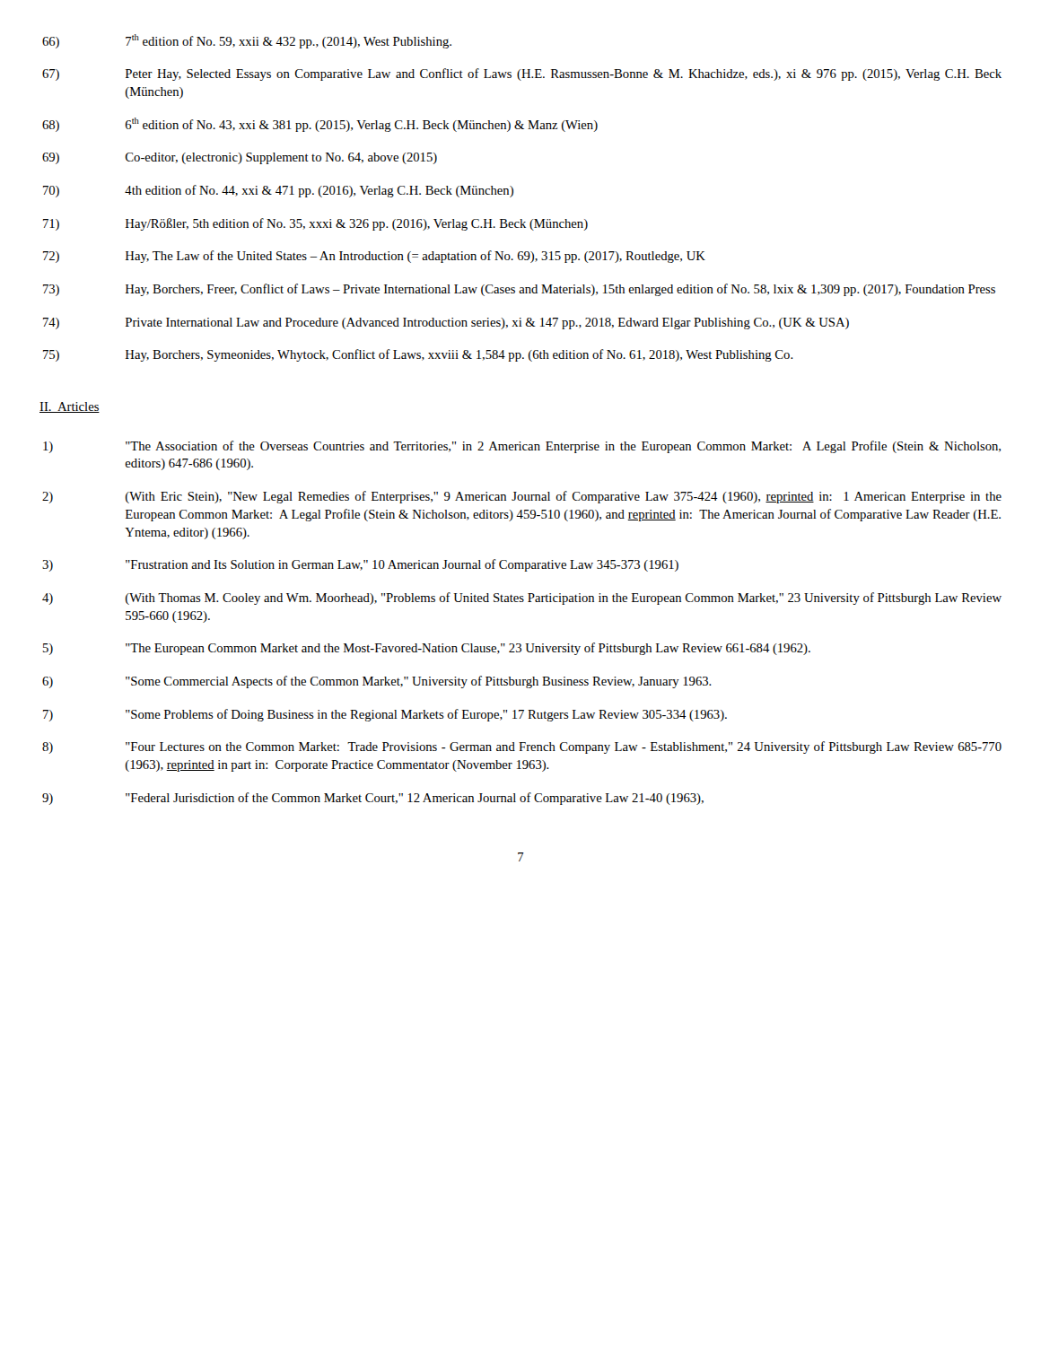66) 7th edition of No. 59, xxii & 432 pp., (2014), West Publishing.
67) Peter Hay, Selected Essays on Comparative Law and Conflict of Laws (H.E. Rasmussen-Bonne & M. Khachidze, eds.), xi & 976 pp. (2015), Verlag C.H. Beck (München)
68) 6th edition of No. 43, xxi & 381 pp. (2015), Verlag C.H. Beck (München) & Manz (Wien)
69) Co-editor, (electronic) Supplement to No. 64, above (2015)
70) 4th edition of No. 44, xxi & 471 pp. (2016), Verlag C.H. Beck (München)
71) Hay/Rößler, 5th edition of No. 35, xxxi & 326 pp. (2016), Verlag C.H. Beck (München)
72) Hay, The Law of the United States – An Introduction (= adaptation of No. 69), 315 pp. (2017), Routledge, UK
73) Hay, Borchers, Freer, Conflict of Laws – Private International Law (Cases and Materials), 15th enlarged edition of No. 58, lxix & 1,309 pp. (2017), Foundation Press
74) Private International Law and Procedure (Advanced Introduction series), xi & 147 pp., 2018, Edward Elgar Publishing Co., (UK & USA)
75) Hay, Borchers, Symeonides, Whytock, Conflict of Laws, xxviii & 1,584 pp. (6th edition of No. 61, 2018), West Publishing Co.
II. Articles
1) "The Association of the Overseas Countries and Territories," in 2 American Enterprise in the European Common Market: A Legal Profile (Stein & Nicholson, editors) 647-686 (1960).
2) (With Eric Stein), "New Legal Remedies of Enterprises," 9 American Journal of Comparative Law 375-424 (1960), reprinted in: 1 American Enterprise in the European Common Market: A Legal Profile (Stein & Nicholson, editors) 459-510 (1960), and reprinted in: The American Journal of Comparative Law Reader (H.E. Yntema, editor) (1966).
3) "Frustration and Its Solution in German Law," 10 American Journal of Comparative Law 345-373 (1961)
4) (With Thomas M. Cooley and Wm. Moorhead), "Problems of United States Participation in the European Common Market," 23 University of Pittsburgh Law Review 595-660 (1962).
5) "The European Common Market and the Most-Favored-Nation Clause," 23 University of Pittsburgh Law Review 661-684 (1962).
6) "Some Commercial Aspects of the Common Market," University of Pittsburgh Business Review, January 1963.
7) "Some Problems of Doing Business in the Regional Markets of Europe," 17 Rutgers Law Review 305-334 (1963).
8) "Four Lectures on the Common Market: Trade Provisions - German and French Company Law - Establishment," 24 University of Pittsburgh Law Review 685-770 (1963), reprinted in part in: Corporate Practice Commentator (November 1963).
9) "Federal Jurisdiction of the Common Market Court," 12 American Journal of Comparative Law 21-40 (1963),
7